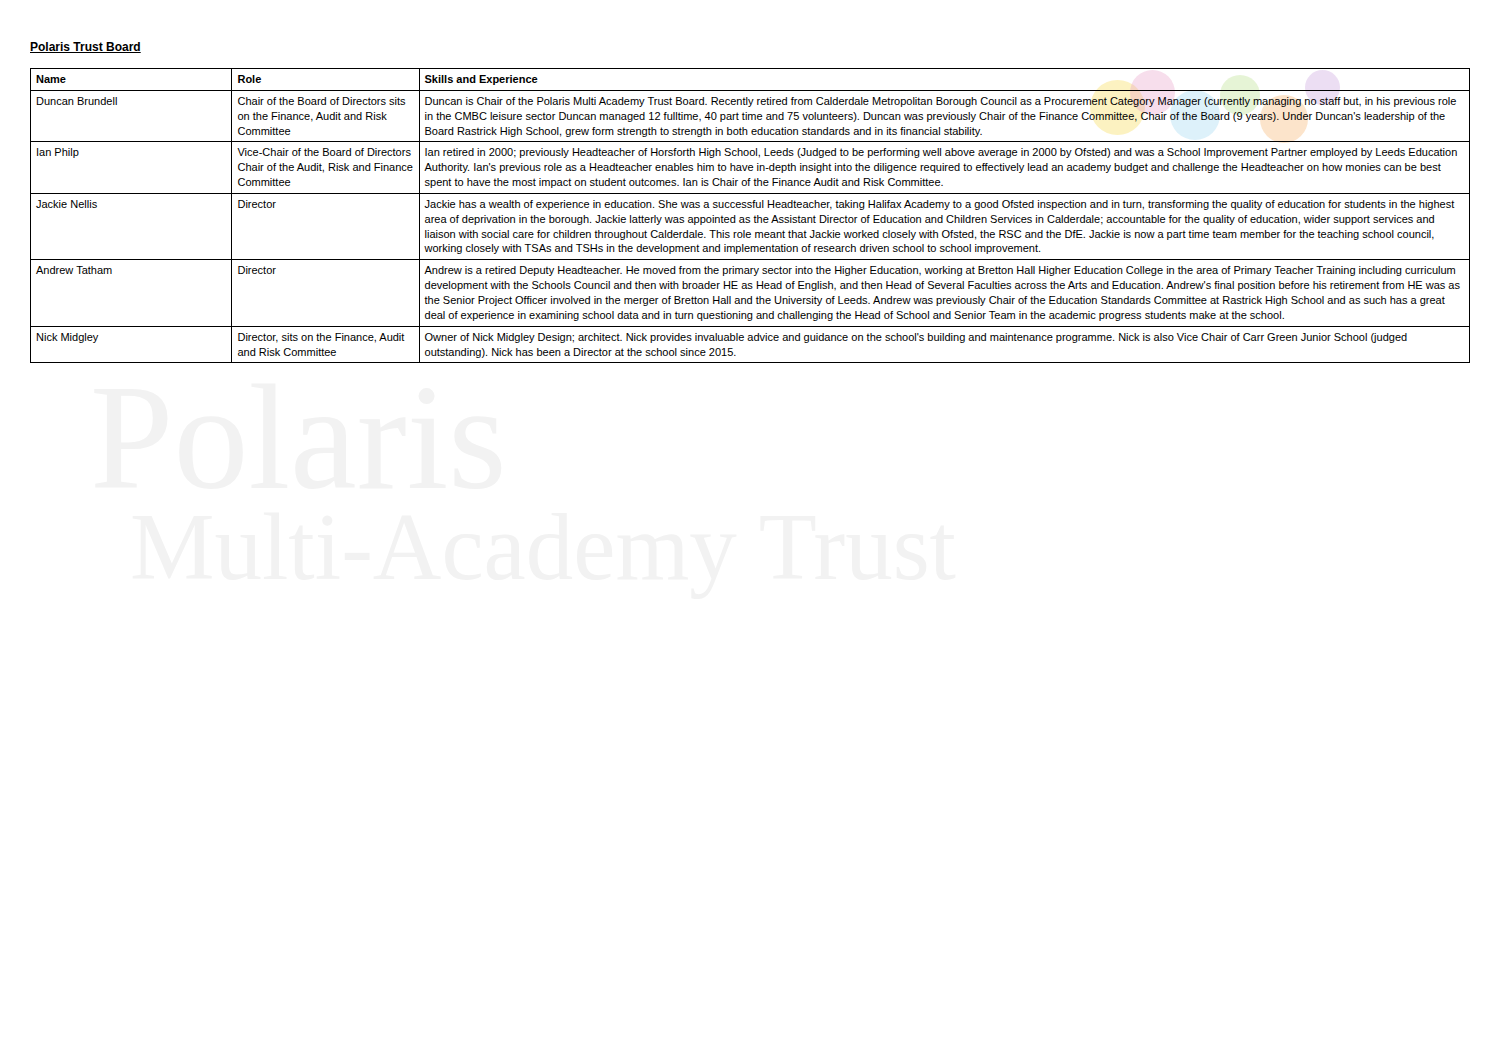PolarisMulti-Academy Trust
Polaris Trust Board
| Name | Role | Skills and Experience |
| --- | --- | --- |
| Duncan Brundell | Chair of the Board of Directors sits on the Finance, Audit and Risk Committee | Duncan is Chair of the Polaris Multi Academy Trust Board. Recently retired from Calderdale Metropolitan Borough Council as a Procurement Category Manager (currently managing no staff but, in his previous role in the CMBC leisure sector Duncan managed 12 fulltime, 40 part time and 75 volunteers). Duncan was previously Chair of the Finance Committee, Chair of the Board (9 years). Under Duncan's leadership of the Board Rastrick High School, grew form strength to strength in both education standards and in its financial stability. |
| Ian Philp | Vice-Chair of the Board of Directors Chair of the Audit, Risk and Finance Committee | Ian retired in 2000; previously Headteacher of Horsforth High School, Leeds (Judged to be performing well above average in 2000 by Ofsted) and was a School Improvement Partner employed by Leeds Education Authority. Ian's previous role as a Headteacher enables him to have in-depth insight into the diligence required to effectively lead an academy budget and challenge the Headteacher on how monies can be best spent to have the most impact on student outcomes. Ian is Chair of the Finance Audit and Risk Committee. |
| Jackie Nellis | Director | Jackie has a wealth of experience in education. She was a successful Headteacher, taking Halifax Academy to a good Ofsted inspection and in turn, transforming the quality of education for students in the highest area of deprivation in the borough. Jackie latterly was appointed as the Assistant Director of Education and Children Services in Calderdale; accountable for the quality of education, wider support services and liaison with social care for children throughout Calderdale. This role meant that Jackie worked closely with Ofsted, the RSC and the DfE. Jackie is now a part time team member for the teaching school council, working closely with TSAs and TSHs in the development and implementation of research driven school to school improvement. |
| Andrew Tatham | Director | Andrew is a retired Deputy Headteacher. He moved from the primary sector into the Higher Education, working at Bretton Hall Higher Education College in the area of Primary Teacher Training including curriculum development with the Schools Council and then with broader HE as Head of English, and then Head of Several Faculties across the Arts and Education. Andrew's final position before his retirement from HE was as the Senior Project Officer involved in the merger of Bretton Hall and the University of Leeds. Andrew was previously Chair of the Education Standards Committee at Rastrick High School and as such has a great deal of experience in examining school data and in turn questioning and challenging the Head of School and Senior Team in the academic progress students make at the school. |
| Nick Midgley | Director, sits on the Finance, Audit and Risk Committee | Owner of Nick Midgley Design; architect. Nick provides invaluable advice and guidance on the school's building and maintenance programme. Nick is also Vice Chair of Carr Green Junior School (judged outstanding). Nick has been a Director at the school since 2015. |